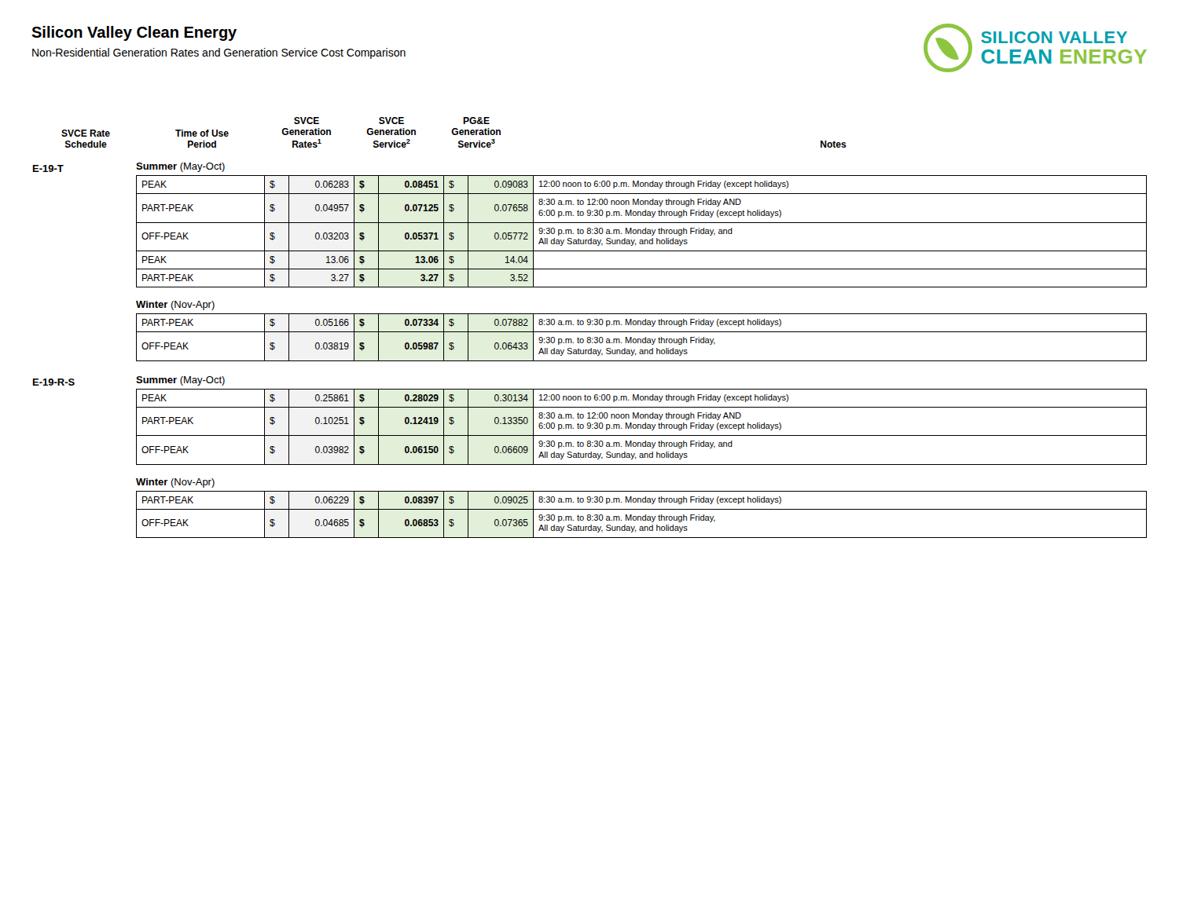Silicon Valley Clean Energy
Non-Residential Generation Rates and Generation Service Cost Comparison
SILICON VALLEY
CLEAN ENERGY
| SVCE Rate Schedule | Time of Use Period | SVCE Generation Rates 1 | SVCE Generation Service 2 | PG&E Generation Service 3 | Notes |
| --- | --- | --- | --- | --- | --- |
| E-19-T | Summer (May-Oct) / PEAK / $ / 0.06283 / $ / 0.08451 / $ / 0.09083 / 12:00 noon to 6:00 p.m. Monday through Friday (except holidays) / / PART-PEAK / $ / 0.04957 / $ / 0.07125 / $ / 0.07658 / 8:30 a.m. to 12:00 noon Monday through Friday AND 6:00 p.m. to 9:30 p.m. Monday through Friday (except holidays) / / OFF-PEAK / $ / 0.03203 / $ / 0.05371 / $ / 0.05772 / 9:30 p.m. to 8:30 a.m. Monday through Friday, and All day Saturday, Sunday, and holidays / / PEAK / $ / 13.06 / $ / 13.06 / $ / 14.04 / / / PART-PEAK / $ / 3.27 / $ / 3.27 / $ / 3.52 / / Winter (Nov-Apr) / PART-PEAK / $ / 0.05166 / $ / 0.07334 / $ / 0.07882 / 8:30 a.m. to 9:30 p.m. Monday through Friday (except holidays) / / OFF-PEAK / $ / 0.03819 / $ / 0.05987 / $ / 0.06433 / 9:30 p.m. to 8:30 a.m. Monday through Friday, All day Saturday, Sunday, and holidays / |
| E-19-R-S | Summer (May-Oct) / PEAK / $ / 0.25861 / $ / 0.28029 / $ / 0.30134 / 12:00 noon to 6:00 p.m. Monday through Friday (except holidays) / / PART-PEAK / $ / 0.10251 / $ / 0.12419 / $ / 0.13350 / 8:30 a.m. to 12:00 noon Monday through Friday AND 6:00 p.m. to 9:30 p.m. Monday through Friday (except holidays) / / OFF-PEAK / $ / 0.03982 / $ / 0.06150 / $ / 0.06609 / 9:30 p.m. to 8:30 a.m. Monday through Friday, and All day Saturday, Sunday, and holidays / Winter (Nov-Apr) / PART-PEAK / $ / 0.06229 / $ / 0.08397 / $ / 0.09025 / 8:30 a.m. to 9:30 p.m. Monday through Friday (except holidays) / / OFF-PEAK / $ / 0.04685 / $ / 0.06853 / $ / 0.07365 / 9:30 p.m. to 8:30 a.m. Monday through Friday, All day Saturday, Sunday, and holidays / |